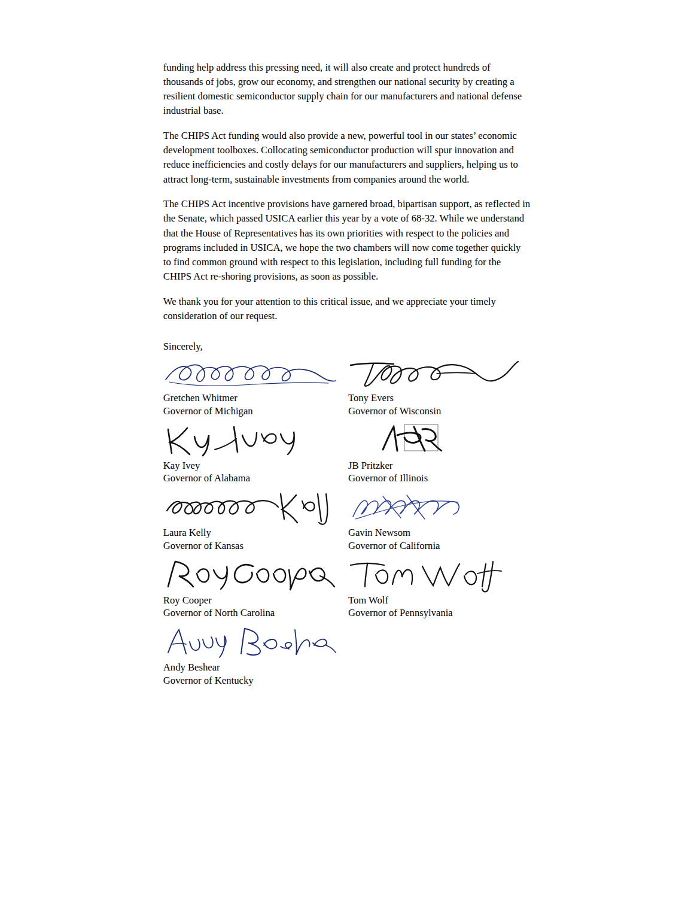funding help address this pressing need, it will also create and protect hundreds of thousands of jobs, grow our economy, and strengthen our national security by creating a resilient domestic semiconductor supply chain for our manufacturers and national defense industrial base.
The CHIPS Act funding would also provide a new, powerful tool in our states’ economic development toolboxes. Collocating semiconductor production will spur innovation and reduce inefficiencies and costly delays for our manufacturers and suppliers, helping us to attract long-term, sustainable investments from companies around the world.
The CHIPS Act incentive provisions have garnered broad, bipartisan support, as reflected in the Senate, which passed USICA earlier this year by a vote of 68-32. While we understand that the House of Representatives has its own priorities with respect to the policies and programs included in USICA, we hope the two chambers will now come together quickly to find common ground with respect to this legislation, including full funding for the CHIPS Act re-shoring provisions, as soon as possible.
We thank you for your attention to this critical issue, and we appreciate your timely consideration of our request.
Sincerely,
| Gretchen Whitmer Governor of Michigan | Tony Evers Governor of Wisconsin |
| Kay Ivey Governor of Alabama | JB Pritzker Governor of Illinois |
| Laura Kelly Governor of Kansas | Gavin Newsom Governor of California |
| Roy Cooper Governor of North Carolina | Tom Wolf Governor of Pennsylvania |
| Andy Beshear Governor of Kentucky | |